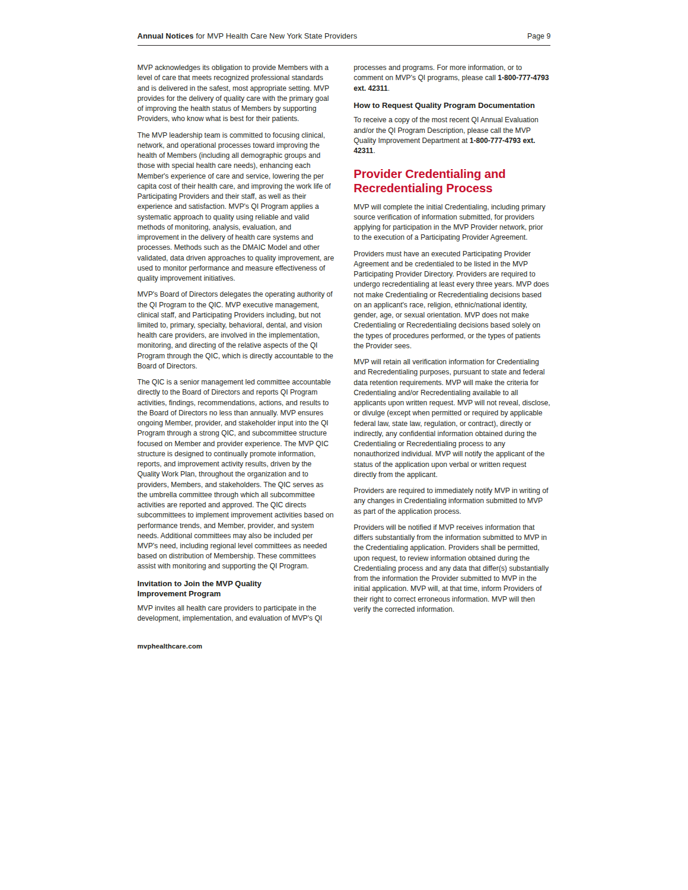Annual Notices for MVP Health Care New York State Providers
Page 9
MVP acknowledges its obligation to provide Members with a level of care that meets recognized professional standards and is delivered in the safest, most appropriate setting. MVP provides for the delivery of quality care with the primary goal of improving the health status of Members by supporting Providers, who know what is best for their patients.
The MVP leadership team is committed to focusing clinical, network, and operational processes toward improving the health of Members (including all demographic groups and those with special health care needs), enhancing each Member's experience of care and service, lowering the per capita cost of their health care, and improving the work life of Participating Providers and their staff, as well as their experience and satisfaction. MVP's QI Program applies a systematic approach to quality using reliable and valid methods of monitoring, analysis, evaluation, and improvement in the delivery of health care systems and processes. Methods such as the DMAIC Model and other validated, data driven approaches to quality improvement, are used to monitor performance and measure effectiveness of quality improvement initiatives.
MVP's Board of Directors delegates the operating authority of the QI Program to the QIC. MVP executive management, clinical staff, and Participating Providers including, but not limited to, primary, specialty, behavioral, dental, and vision health care providers, are involved in the implementation, monitoring, and directing of the relative aspects of the QI Program through the QIC, which is directly accountable to the Board of Directors.
The QIC is a senior management led committee accountable directly to the Board of Directors and reports QI Program activities, findings, recommendations, actions, and results to the Board of Directors no less than annually. MVP ensures ongoing Member, provider, and stakeholder input into the QI Program through a strong QIC, and subcommittee structure focused on Member and provider experience. The MVP QIC structure is designed to continually promote information, reports, and improvement activity results, driven by the Quality Work Plan, throughout the organization and to providers, Members, and stakeholders. The QIC serves as the umbrella committee through which all subcommittee activities are reported and approved. The QIC directs subcommittees to implement improvement activities based on performance trends, and Member, provider, and system needs. Additional committees may also be included per MVP's need, including regional level committees as needed based on distribution of Membership. These committees assist with monitoring and supporting the QI Program.
Invitation to Join the MVP Quality
Improvement Program
MVP invites all health care providers to participate in the development, implementation, and evaluation of MVP's QI
processes and programs. For more information, or to comment on MVP's QI programs, please call 1-800-777-4793 ext. 42311.
How to Request Quality Program Documentation
To receive a copy of the most recent QI Annual Evaluation and/or the QI Program Description, please call the MVP Quality Improvement Department at 1-800-777-4793 ext. 42311.
Provider Credentialing and
Recredentialing Process
MVP will complete the initial Credentialing, including primary source verification of information submitted, for providers applying for participation in the MVP Provider network, prior to the execution of a Participating Provider Agreement.
Providers must have an executed Participating Provider Agreement and be credentialed to be listed in the MVP Participating Provider Directory. Providers are required to undergo recredentialing at least every three years. MVP does not make Credentialing or Recredentialing decisions based on an applicant's race, religion, ethnic/national identity, gender, age, or sexual orientation. MVP does not make Credentialing or Recredentialing decisions based solely on the types of procedures performed, or the types of patients the Provider sees.
MVP will retain all verification information for Credentialing and Recredentialing purposes, pursuant to state and federal data retention requirements. MVP will make the criteria for Credentialing and/or Recredentialing available to all applicants upon written request. MVP will not reveal, disclose, or divulge (except when permitted or required by applicable federal law, state law, regulation, or contract), directly or indirectly, any confidential information obtained during the Credentialing or Recredentialing process to any nonauthorized individual. MVP will notify the applicant of the status of the application upon verbal or written request directly from the applicant.
Providers are required to immediately notify MVP in writing of any changes in Credentialing information submitted to MVP as part of the application process.
Providers will be notified if MVP receives information that differs substantially from the information submitted to MVP in the Credentialing application. Providers shall be permitted, upon request, to review information obtained during the Credentialing process and any data that differ(s) substantially from the information the Provider submitted to MVP in the initial application. MVP will, at that time, inform Providers of their right to correct erroneous information. MVP will then verify the corrected information.
mvphealthcare.com